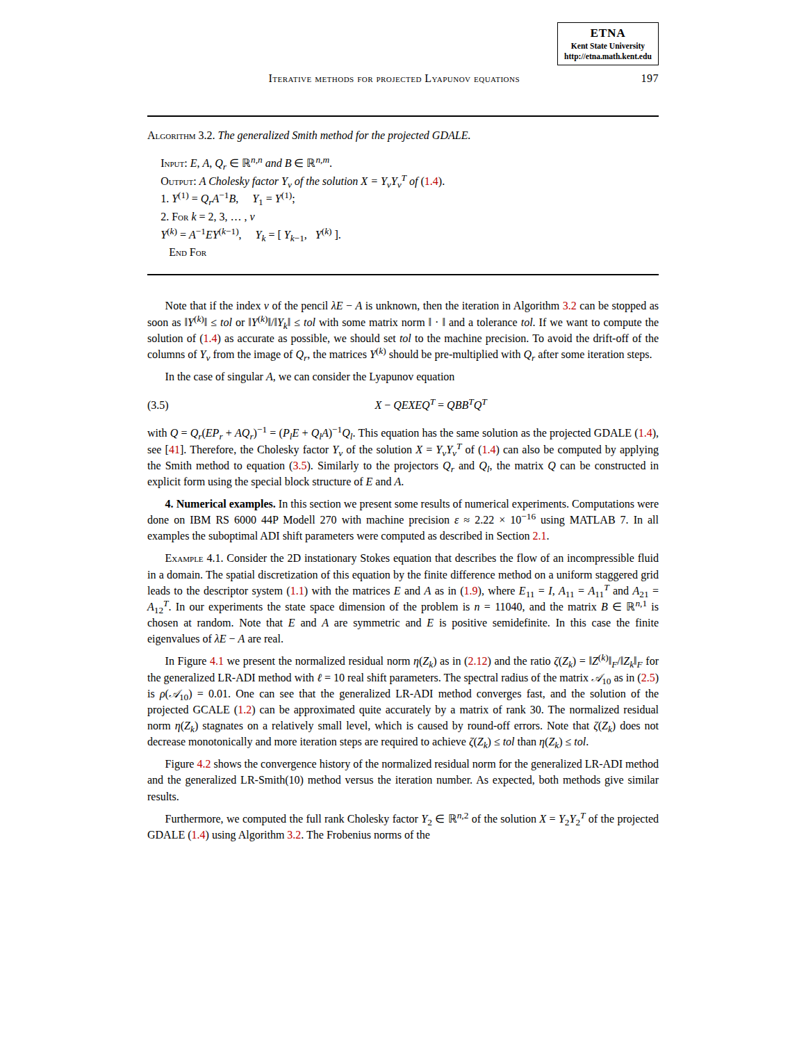ETNA
Kent State University
http://etna.math.kent.edu
Iterative methods for projected Lyapunov equations 197
Algorithm 3.2. The generalized Smith method for the projected GDALE.
Input: E, A, Qr ∈ ℝn,n and B ∈ ℝn,m.
Output: A Cholesky factor Yν of the solution X = YνYνT of (1.4).
1. Y(1) = QrA−1B, Y1 = Y(1);
2. For k = 2, 3, … , ν
Y(k) = A−1EY(k−1), Yk = [ Yk−1, Y(k) ].
End For
Note that if the index ν of the pencil λE − A is unknown, then the iteration in Algorithm 3.2 can be stopped as soon as ‖Y(k)‖ ≤ tol or ‖Y(k)‖/‖Yk‖ ≤ tol with some matrix norm ‖ · ‖ and a tolerance tol. If we want to compute the solution of (1.4) as accurate as possible, we should set tol to the machine precision. To avoid the drift-off of the columns of Yν from the image of Qr, the matrices Y(k) should be pre-multiplied with Qr after some iteration steps.
In the case of singular A, we can consider the Lyapunov equation
(3.5) X − QEXEQT = QBBTQT
with Q = Qr(EPr + AQr)−1 = (PlE + QlA)−1Ql. This equation has the same solution as the projected GDALE (1.4), see [41]. Therefore, the Cholesky factor Yν of the solution X = YνYνT of (1.4) can also be computed by applying the Smith method to equation (3.5). Similarly to the projectors Qr and Ql, the matrix Q can be constructed in explicit form using the special block structure of E and A.
4. Numerical examples. In this section we present some results of numerical experiments. Computations were done on IBM RS 6000 44P Modell 270 with machine precision ε ≈ 2.22 × 10−16 using MATLAB 7. In all examples the suboptimal ADI shift parameters were computed as described in Section 2.1.
Example 4.1. Consider the 2D instationary Stokes equation that describes the flow of an incompressible fluid in a domain. The spatial discretization of this equation by the finite difference method on a uniform staggered grid leads to the descriptor system (1.1) with the matrices E and A as in (1.9), where E11 = I, A11 = A11T and A21 = A12T. In our experiments the state space dimension of the problem is n = 11040, and the matrix B ∈ ℝn,1 is chosen at random. Note that E and A are symmetric and E is positive semidefinite. In this case the finite eigenvalues of λE − A are real.
In Figure 4.1 we present the normalized residual norm η(Zk) as in (2.12) and the ratio ζ(Zk) = ‖Z(k)‖F/‖Zk‖F for the generalized LR-ADI method with ℓ = 10 real shift parameters. The spectral radius of the matrix 𝒜10 as in (2.5) is ρ(𝒜10) = 0.01. One can see that the generalized LR-ADI method converges fast, and the solution of the projected GCALE (1.2) can be approximated quite accurately by a matrix of rank 30. The normalized residual norm η(Zk) stagnates on a relatively small level, which is caused by round-off errors. Note that ζ(Zk) does not decrease monotonically and more iteration steps are required to achieve ζ(Zk) ≤ tol than η(Zk) ≤ tol.
Figure 4.2 shows the convergence history of the normalized residual norm for the generalized LR-ADI method and the generalized LR-Smith(10) method versus the iteration number. As expected, both methods give similar results.
Furthermore, we computed the full rank Cholesky factor Y2 ∈ ℝn,2 of the solution X = Y2Y2T of the projected GDALE (1.4) using Algorithm 3.2. The Frobenius norms of the